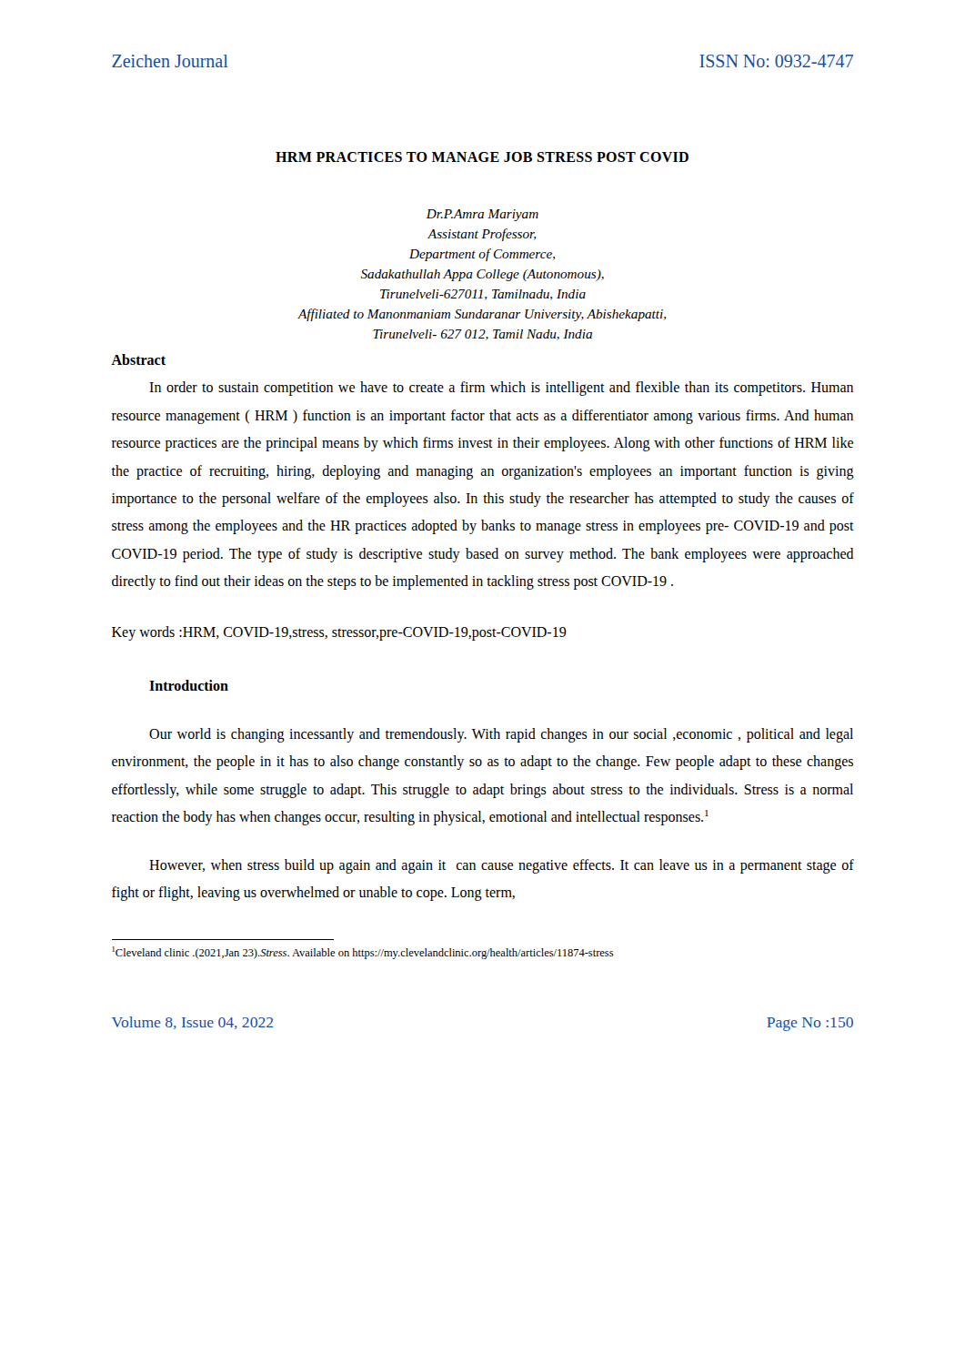Zeichen Journal ISSN No: 0932-4747
HRM PRACTICES TO MANAGE JOB STRESS POST COVID
Dr.P.Amra Mariyam
Assistant Professor,
Department of Commerce,
Sadakathullah Appa College (Autonomous),
Tirunelveli-627011, Tamilnadu, India
Affiliated to Manonmaniam Sundaranar University, Abishekapatti,
Tirunelveli- 627 012, Tamil Nadu, India
Abstract
In order to sustain competition we have to create a firm which is intelligent and flexible than its competitors. Human resource management ( HRM ) function is an important factor that acts as a differentiator among various firms. And human resource practices are the principal means by which firms invest in their employees. Along with other functions of HRM like the practice of recruiting, hiring, deploying and managing an organization's employees an important function is giving importance to the personal welfare of the employees also. In this study the researcher has attempted to study the causes of stress among the employees and the HR practices adopted by banks to manage stress in employees pre- COVID-19 and post COVID-19 period. The type of study is descriptive study based on survey method. The bank employees were approached directly to find out their ideas on the steps to be implemented in tackling stress post COVID-19 .
Key words :HRM, COVID-19,stress, stressor,pre-COVID-19,post-COVID-19
Introduction
Our world is changing incessantly and tremendously. With rapid changes in our social ,economic , political and legal environment, the people in it has to also change constantly so as to adapt to the change. Few people adapt to these changes effortlessly, while some struggle to adapt. This struggle to adapt brings about stress to the individuals. Stress is a normal reaction the body has when changes occur, resulting in physical, emotional and intellectual responses.1
However, when stress build up again and again it can cause negative effects. It can leave us in a permanent stage of fight or flight, leaving us overwhelmed or unable to cope. Long term,
1Cleveland clinic .(2021,Jan 23).Stress. Available on https://my.clevelandclinic.org/health/articles/11874-stress
Volume 8, Issue 04, 2022 Page No :150